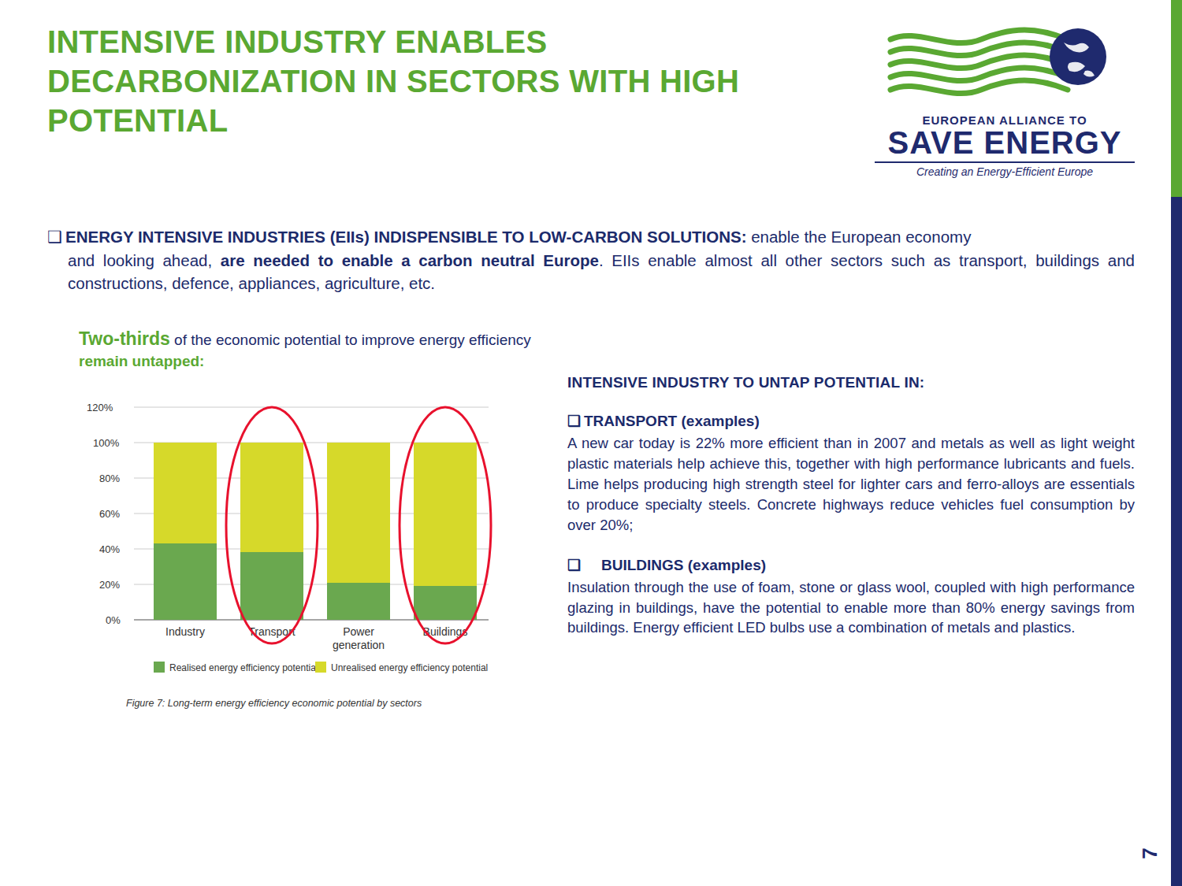INTENSIVE INDUSTRY ENABLES DECARBONIZATION IN SECTORS WITH HIGH POTENTIAL
EUROPEAN ALLIANCE TO
SAVE ENERGY
Creating an Energy-Efficient Europe
❑ENERGY INTENSIVE INDUSTRIES (EIIs) INDISPENSIBLE TO LOW-CARBON SOLUTIONS: enable the European economy and looking ahead, are needed to enable a carbon neutral Europe. EIIs enable almost all other sectors such as transport, buildings and constructions, defence, appliances, agriculture, etc.
Two-thirds of the economic potential to improve energy efficiency remain untapped:
120% 100% 80% 60% 40% 20% 0% Industry Transport Power generation Buildings Realised energy efficiency potential Unrealised energy efficiency potential
Figure 7: Long-term energy efficiency economic potential by sectors
INTENSIVE INDUSTRY TO UNTAP POTENTIAL IN:
❑TRANSPORT (examples)
A new car today is 22% more efficient than in 2007 and metals as well as light weight plastic materials help achieve this, together with high performance lubricants and fuels. Lime helps producing high strength steel for lighter cars and ferro-alloys are essentials to produce specialty steels. Concrete highways reduce vehicles fuel consumption by over 20%;
❑ BUILDINGS (examples)
Insulation through the use of foam, stone or glass wool, coupled with high performance glazing in buildings, have the potential to enable more than 80% energy savings from buildings. Energy efficient LED bulbs use a combination of metals and plastics.
7